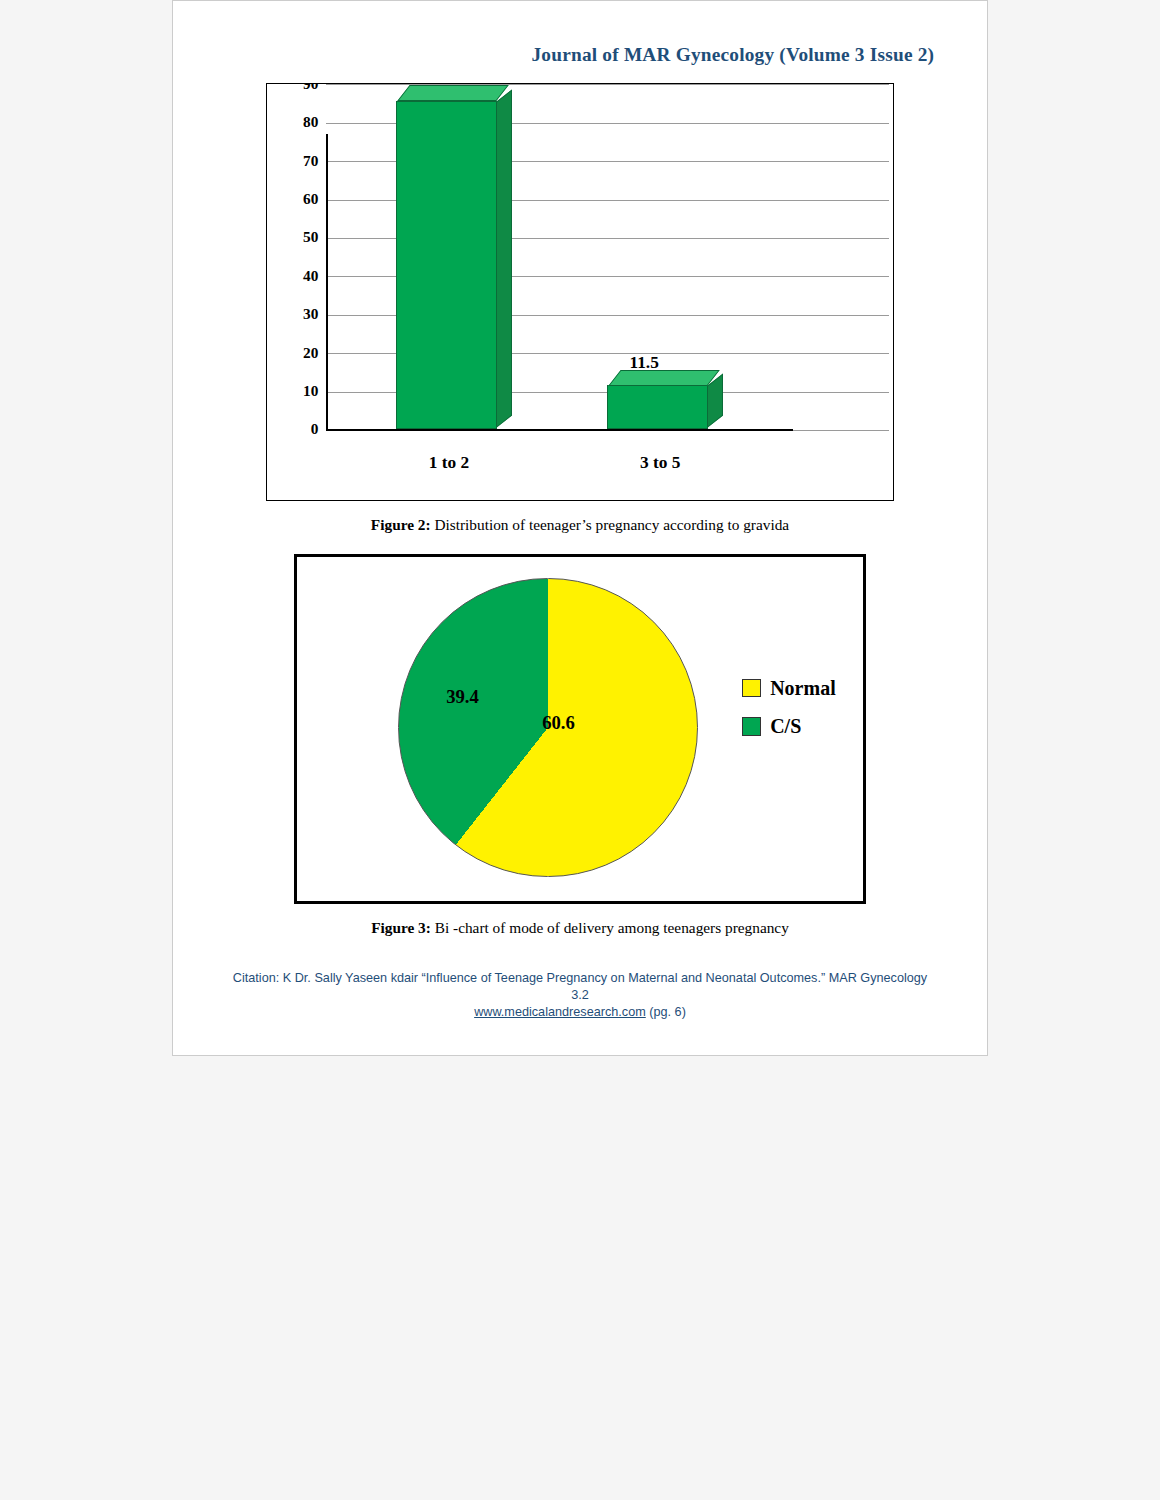Journal of MAR Gynecology (Volume 3 Issue 2)
0
10
20
30
40
50
60
70
80
90
88.5
1 to 2
11.5
3 to 5
Figure 2: Distribution of teenager’s pregnancy according to gravida
39.4
60.6
Normal
C/S
Figure 3: Bi -chart of mode of delivery among teenagers pregnancy
Citation: K Dr. Sally Yaseen kdair “Influence of Teenage Pregnancy on Maternal and Neonatal Outcomes.” MAR Gynecology
3.2
www.medicalandresearch.com (pg. 6)